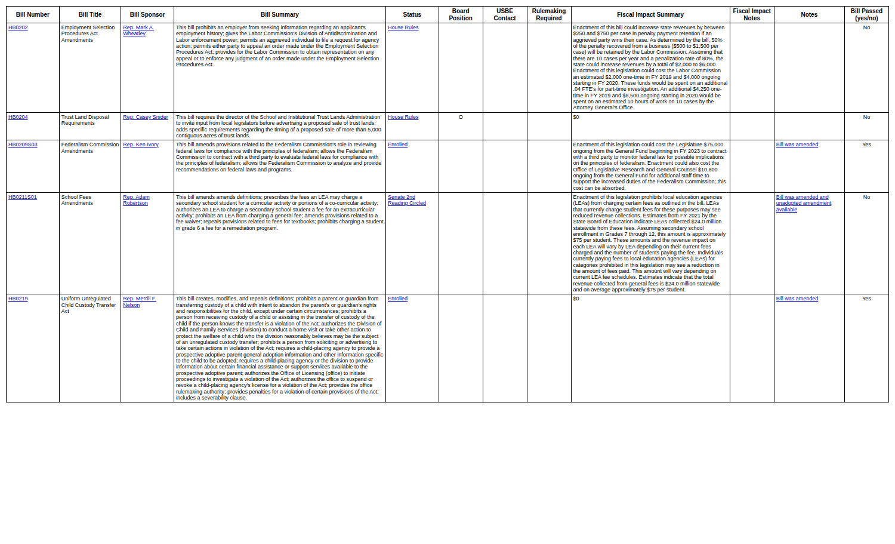| Bill Number | Bill Title | Bill Sponsor | Bill Summary | Status | Board Position | USBE Contact | Rulemaking Required | Fiscal Impact Summary | Fiscal Impact Notes | Notes | Bill Passed (yes/no) |
| --- | --- | --- | --- | --- | --- | --- | --- | --- | --- | --- | --- |
| HB0202 | Employment Selection Procedures Act Amendments | Rep. Mark A. Wheatley | This bill prohibits an employer from seeking information regarding an applicant's employment history; gives the Labor Commission's Division of Antidiscrimination and Labor enforcement power; permits an aggrieved individual to file a request for agency action; permits either party to appeal an order made under the Employment Selection Procedures Act; provides for the Labor Commission to obtain representation on any appeal or to enforce any judgment of an order made under the Employment Selection Procedures Act. | House Rules | | | | Enactment of this bill could increase state revenues by between $250 and $750 per case in penalty payment retention if an aggrieved party wins their case. As determined by the bill, 50% of the penalty recovered from a business ($500 to $1,500 per case) will be retained by the Labor Commission. Assuming that there are 10 cases per year and a penalization rate of 80%, the state could increase revenues by a total of $2,000 to $6,000. Enactment of this legislation could cost the Labor Commission an estimated $2,000 one-time in FY 2019 and $4,000 ongoing starting in FY 2020. These funds would be spent on an additional .04 FTE's for part-time investigation. An additional $4,250 one-time in FY 2019 and $8,500 ongoing starting in 2020 would be spent on an estimated 10 hours of work on 10 cases by the Attorney General's Office. | | | No |
| HB0204 | Trust Land Disposal Requirements | Rep. Casey Snider | This bill requires the director of the School and Institutional Trust Lands Administration to invite input from local legislators before advertising a proposed sale of trust lands; adds specific requirements regarding the timing of a proposed sale of more than 5,000 contiguous acres of trust lands. | House Rules | O | | | $0 | | | No |
| HB0209S03 | Federalism Commission Amendments | Rep. Ken Ivory | This bill amends provisions related to the Federalism Commission's role in reviewing federal laws for compliance with the principles of federalism; allows the Federalism Commission to contract with a third party to evaluate federal laws for compliance with the principles of federalism; allows the Federalism Commission to analyze and provide recommendations on federal laws and programs. | Enrolled | | | | Enactment of this legislation could cost the Legislature $75,000 ongoing from the General Fund beginning in FY 2023 to contract with a third party to monitor federal law for possible implications on the principles of federalism. Enactment could also cost the Office of Legislative Research and General Counsel $10,800 ongoing from the General Fund for additional staff time to support the increased duties of the Federalism Commission; this cost can be absorbed. | | Bill was amended | Yes |
| HB0211S01 | School Fees Amendments | Rep. Adam Robertson | This bill amends amends definitions; prescribes the fees an LEA may charge a secondary school student for a curricular activity or portions of a co-curricular activity; authorizes an LEA to charge a secondary school student a fee for an extracurricular activity; prohibits an LEA from charging a general fee; amends provisions related to a fee waiver; repeals provisions related to fees for textbooks; prohibits charging a student in grade 6 a fee for a remediation program. | Senate 2nd Reading Circled | | | | Enactment of this legislation prohibits local education agencies (LEAs) from charging certain fees as outlined in the bill. LEAs that currently charge student fees for these purposes may see reduced revenue collections. Estimates from FY 2021 by the State Board of Education indicate LEAs collected $24.0 million statewide from these fees. Assuming secondary school enrollment in Grades 7 through 12, this amount is approximately $75 per student. These amounts and the revenue impact on each LEA will vary by LEA depending on their current fees charged and the number of students paying the fee. Individuals currently paying fees to local education agencies (LEAs) for categories prohibited in this legislation may see a reduction in the amount of fees paid. This amount will vary depending on current LEA fee schedules. Estimates indicate that the total revenue collected from general fees is $24.0 million statewide and on average approximately $75 per student. | | Bill was amended and unadopted amendment available | No |
| HB0219 | Uniform Unregulated Child Custody Transfer Act | Rep. Merrill F. Nelson | This bill creates, modifies, and repeals definitions; prohibits a parent or guardian from transferring custody of a child with intent to abandon the parent's or guardian's rights and responsibilities for the child, except under certain circumstances; prohibits a person from receiving custody of a child or assisting in the transfer of custody of the child if the person knows the transfer is a violation of the Act; authorizes the Division of Child and Family Services (division) to conduct a home visit or take other action to protect the welfare of a child who the division reasonably believes may be the subject of an unregulated custody transfer; prohibits a person from soliciting or advertising to take certain actions in violation of the Act; requires a child-placing agency to provide a prospective adoptive parent general adoption information and other information specific to the child to be adopted; requires a child-placing agency or the division to provide information about certain financial assistance or support services available to the prospective adoptive parent; authorizes the Office of Licensing (office) to initiate proceedings to investigate a violation of the Act; authorizes the office to suspend or revoke a child-placing agency's license for a violation of the Act; provides the office rulemaking authority; provides penalties for a violation of certain provisions of the Act; includes a severability clause. | Enrolled | | | | $0 | | Bill was amended | Yes |